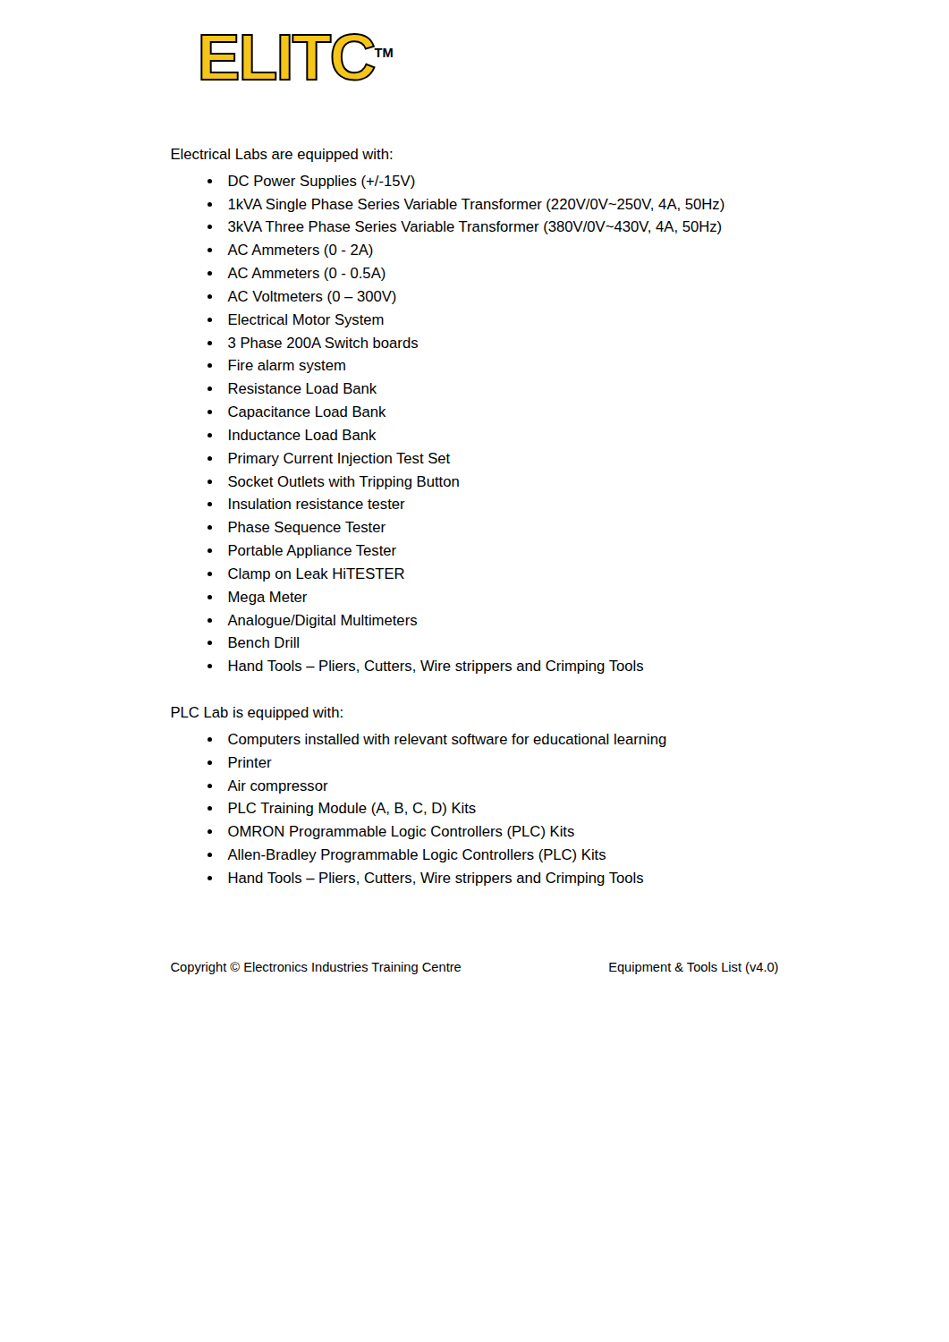ELITCTM
Electrical Labs are equipped with:
DC Power Supplies (+/-15V)
1kVA Single Phase Series Variable Transformer (220V/0V~250V, 4A, 50Hz)
3kVA Three Phase Series Variable Transformer (380V/0V~430V, 4A, 50Hz)
AC Ammeters (0 - 2A)
AC Ammeters (0 - 0.5A)
AC Voltmeters (0 – 300V)
Electrical Motor System
3 Phase 200A Switch boards
Fire alarm system
Resistance Load Bank
Capacitance Load Bank
Inductance Load Bank
Primary Current Injection Test Set
Socket Outlets with Tripping Button
Insulation resistance tester
Phase Sequence Tester
Portable Appliance Tester
Clamp on Leak HiTESTER
Mega Meter
Analogue/Digital Multimeters
Bench Drill
Hand Tools – Pliers, Cutters, Wire strippers and Crimping Tools
PLC Lab is equipped with:
Computers installed with relevant software for educational learning
Printer
Air compressor
PLC Training Module (A, B, C, D) Kits
OMRON Programmable Logic Controllers (PLC) Kits
Allen-Bradley Programmable Logic Controllers (PLC) Kits
Hand Tools – Pliers, Cutters, Wire strippers and Crimping Tools
Copyright © Electronics Industries Training Centre Equipment & Tools List (v4.0)